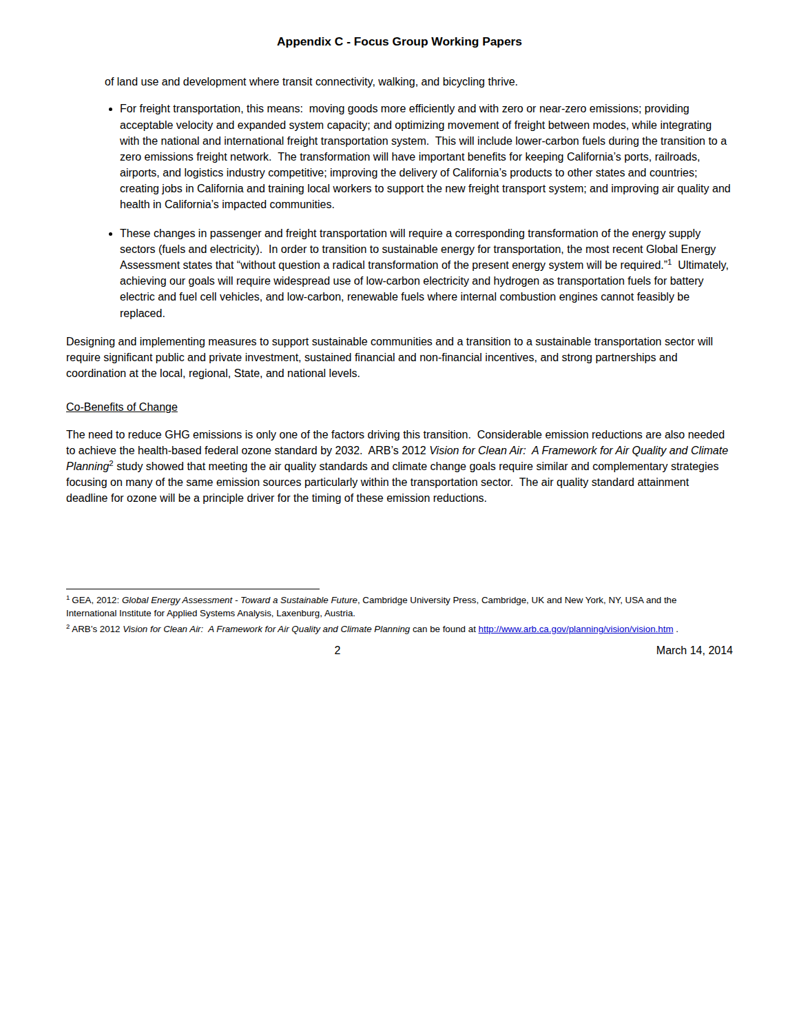Appendix C - Focus Group Working Papers
of land use and development where transit connectivity, walking, and bicycling thrive.
For freight transportation, this means: moving goods more efficiently and with zero or near-zero emissions; providing acceptable velocity and expanded system capacity; and optimizing movement of freight between modes, while integrating with the national and international freight transportation system. This will include lower-carbon fuels during the transition to a zero emissions freight network. The transformation will have important benefits for keeping California’s ports, railroads, airports, and logistics industry competitive; improving the delivery of California’s products to other states and countries; creating jobs in California and training local workers to support the new freight transport system; and improving air quality and health in California’s impacted communities.
These changes in passenger and freight transportation will require a corresponding transformation of the energy supply sectors (fuels and electricity). In order to transition to sustainable energy for transportation, the most recent Global Energy Assessment states that “without question a radical transformation of the present energy system will be required.”1 Ultimately, achieving our goals will require widespread use of low-carbon electricity and hydrogen as transportation fuels for battery electric and fuel cell vehicles, and low-carbon, renewable fuels where internal combustion engines cannot feasibly be replaced.
Designing and implementing measures to support sustainable communities and a transition to a sustainable transportation sector will require significant public and private investment, sustained financial and non-financial incentives, and strong partnerships and coordination at the local, regional, State, and national levels.
Co-Benefits of Change
The need to reduce GHG emissions is only one of the factors driving this transition. Considerable emission reductions are also needed to achieve the health-based federal ozone standard by 2032. ARB’s 2012 Vision for Clean Air: A Framework for Air Quality and Climate Planning2 study showed that meeting the air quality standards and climate change goals require similar and complementary strategies focusing on many of the same emission sources particularly within the transportation sector. The air quality standard attainment deadline for ozone will be a principle driver for the timing of these emission reductions.
GEA, 2012: Global Energy Assessment - Toward a Sustainable Future, Cambridge University Press, Cambridge, UK and New York, NY, USA and the International Institute for Applied Systems Analysis, Laxenburg, Austria.
ARB’s 2012 Vision for Clean Air: A Framework for Air Quality and Climate Planning can be found at http://www.arb.ca.gov/planning/vision/vision.htm .
2 March 14, 2014